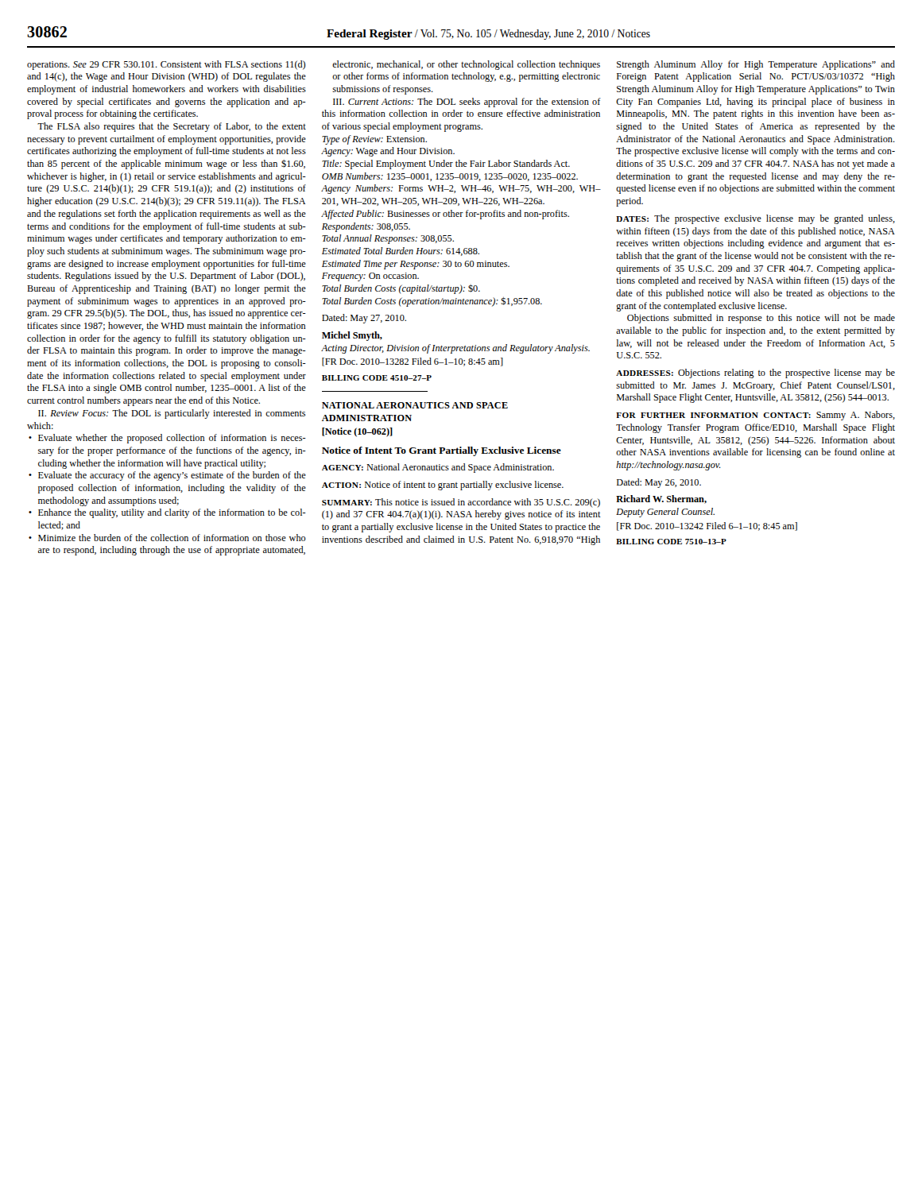30862
Federal Register / Vol. 75, No. 105 / Wednesday, June 2, 2010 / Notices
operations. See 29 CFR 530.101. Consistent with FLSA sections 11(d) and 14(c), the Wage and Hour Division (WHD) of DOL regulates the employment of industrial homeworkers and workers with disabilities covered by special certificates and governs the application and approval process for obtaining the certificates.
The FLSA also requires that the Secretary of Labor, to the extent necessary to prevent curtailment of employment opportunities, provide certificates authorizing the employment of full-time students at not less than 85 percent of the applicable minimum wage or less than $1.60, whichever is higher, in (1) retail or service establishments and agriculture (29 U.S.C. 214(b)(1); 29 CFR 519.1(a)); and (2) institutions of higher education (29 U.S.C. 214(b)(3); 29 CFR 519.11(a)). The FLSA and the regulations set forth the application requirements as well as the terms and conditions for the employment of full-time students at subminimum wages under certificates and temporary authorization to employ such students at subminimum wages. The subminimum wage programs are designed to increase employment opportunities for full-time students. Regulations issued by the U.S. Department of Labor (DOL), Bureau of Apprenticeship and Training (BAT) no longer permit the payment of subminimum wages to apprentices in an approved program. 29 CFR 29.5(b)(5). The DOL, thus, has issued no apprentice certificates since 1987; however, the WHD must maintain the information collection in order for the agency to fulfill its statutory obligation under FLSA to maintain this program. In order to improve the management of its information collections, the DOL is proposing to consolidate the information collections related to special employment under the FLSA into a single OMB control number, 1235–0001. A list of the current control numbers appears near the end of this Notice.
II. Review Focus: The DOL is particularly interested in comments which:
Evaluate whether the proposed collection of information is necessary for the proper performance of the functions of the agency, including whether the information will have practical utility;
Evaluate the accuracy of the agency’s estimate of the burden of the proposed collection of information, including the validity of the methodology and assumptions used;
Enhance the quality, utility and clarity of the information to be collected; and
Minimize the burden of the collection of information on those who are to respond, including through the use of appropriate automated, electronic, mechanical, or other technological collection techniques or other forms of information technology, e.g., permitting electronic submissions of responses.
III. Current Actions: The DOL seeks approval for the extension of this information collection in order to ensure effective administration of various special employment programs.
Type of Review: Extension.
Agency: Wage and Hour Division.
Title: Special Employment Under the Fair Labor Standards Act.
OMB Numbers: 1235–0001, 1235–0019, 1235–0020, 1235–0022.
Agency Numbers: Forms WH–2, WH–46, WH–75, WH–200, WH–201, WH–202, WH–205, WH–209, WH–226, WH–226a.
Affected Public: Businesses or other for-profits and non-profits.
Respondents: 308,055.
Total Annual Responses: 308,055.
Estimated Total Burden Hours: 614,688.
Estimated Time per Response: 30 to 60 minutes.
Frequency: On occasion.
Total Burden Costs (capital/startup): $0.
Total Burden Costs (operation/maintenance): $1,957.08.
Dated: May 27, 2010.
Michel Smyth,
Acting Director, Division of Interpretations and Regulatory Analysis.
[FR Doc. 2010–13282 Filed 6–1–10; 8:45 am]
BILLING CODE 4510–27–P
NATIONAL AERONAUTICS AND SPACE ADMINISTRATION
[Notice (10–062)]
Notice of Intent To Grant Partially Exclusive License
AGENCY: National Aeronautics and Space Administration.
ACTION: Notice of intent to grant partially exclusive license.
SUMMARY: This notice is issued in accordance with 35 U.S.C. 209(c)(1) and 37 CFR 404.7(a)(1)(i). NASA hereby gives notice of its intent to grant a partially exclusive license in the United States to practice the inventions described and claimed in U.S. Patent No. 6,918,970 “High Strength Aluminum Alloy for High Temperature Applications” and Foreign Patent Application Serial No. PCT/US/03/10372 “High Strength Aluminum Alloy for High Temperature Applications” to Twin City Fan Companies Ltd, having its principal place of business in Minneapolis, MN. The patent rights in this invention have been assigned to the United States of America as represented by the Administrator of the National Aeronautics and Space Administration. The prospective exclusive license will comply with the terms and conditions of 35 U.S.C. 209 and 37 CFR 404.7. NASA has not yet made a determination to grant the requested license and may deny the requested license even if no objections are submitted within the comment period.
DATES: The prospective exclusive license may be granted unless, within fifteen (15) days from the date of this published notice, NASA receives written objections including evidence and argument that establish that the grant of the license would not be consistent with the requirements of 35 U.S.C. 209 and 37 CFR 404.7. Competing applications completed and received by NASA within fifteen (15) days of the date of this published notice will also be treated as objections to the grant of the contemplated exclusive license.
Objections submitted in response to this notice will not be made available to the public for inspection and, to the extent permitted by law, will not be released under the Freedom of Information Act, 5 U.S.C. 552.
ADDRESSES: Objections relating to the prospective license may be submitted to Mr. James J. McGroary, Chief Patent Counsel/LS01, Marshall Space Flight Center, Huntsville, AL 35812, (256) 544–0013.
FOR FURTHER INFORMATION CONTACT: Sammy A. Nabors, Technology Transfer Program Office/ED10, Marshall Space Flight Center, Huntsville, AL 35812, (256) 544–5226. Information about other NASA inventions available for licensing can be found online at http://technology.nasa.gov.
Dated: May 26, 2010.
Richard W. Sherman,
Deputy General Counsel.
[FR Doc. 2010–13242 Filed 6–1–10; 8:45 am]
BILLING CODE 7510–13–P